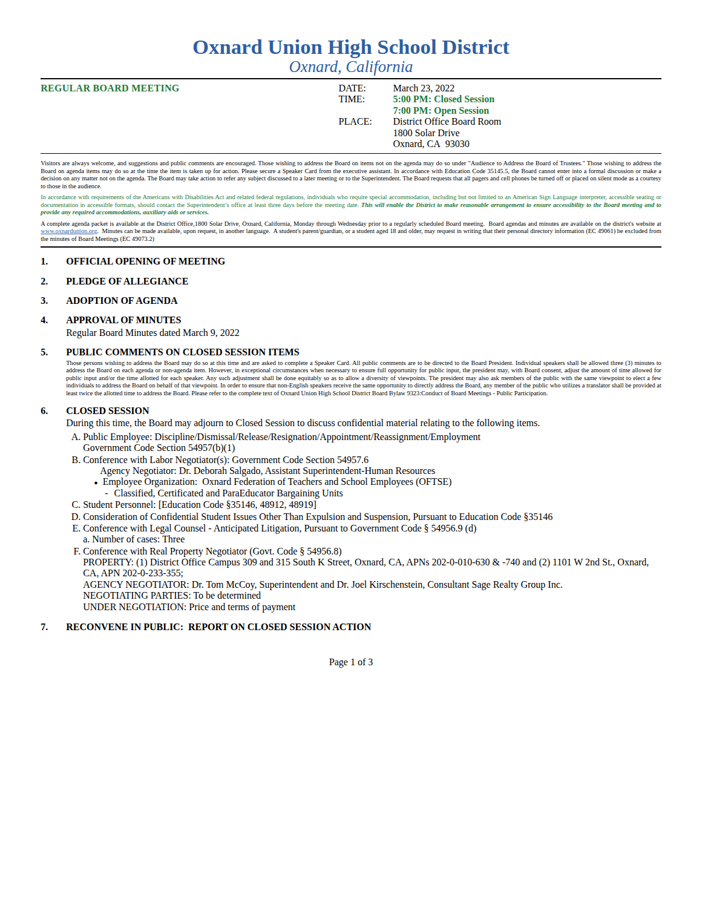Oxnard Union High School District
Oxnard, California
| REGULAR BOARD MEETING | DATE: | March 23, 2022 |
| | TIME: | 5:00 PM: Closed Session |
| | | 7:00 PM: Open Session |
| | PLACE: | District Office Board Room |
| | | 1800 Solar Drive |
| | | Oxnard, CA 93030 |
Visitors are always welcome, and suggestions and public comments are encouraged. Those wishing to address the Board on items not on the agenda may do so under "Audience to Address the Board of Trustees." Those wishing to address the Board on agenda items may do so at the time the item is taken up for action. Please secure a Speaker Card from the executive assistant. In accordance with Education Code 35145.5, the Board cannot enter into a formal discussion or make a decision on any matter not on the agenda. The Board may take action to refer any subject discussed to a later meeting or to the Superintendent. The Board requests that all pagers and cell phones be turned off or placed on silent mode as a courtesy to those in the audience.
In accordance with requirements of the Americans with Disabilities Act and related federal regulations, individuals who require special accommodation, including but not limited to an American Sign Language interpreter, accessible seating or documentation in accessible formats, should contact the Superintendent’s office at least three days before the meeting date. This will enable the District to make reasonable arrangement to ensure accessibility to the Board meeting and to provide any required accommodations, auxiliary aids or services.
A complete agenda packet is available at the District Office,1800 Solar Drive, Oxnard, California, Monday through Wednesday prior to a regularly scheduled Board meeting. Board agendas and minutes are available on the district's website at www.oxnardunion.org. Minutes can be made available, upon request, in another language. A student's parent/guardian, or a student aged 18 and older, may request in writing that their personal directory information (EC 49061) be excluded from the minutes of Board Meetings (EC 49073.2)
1.
Official Opening of Meeting
2.
Pledge of Allegiance
3.
Adoption of Agenda
4.
Approval of Minutes
Regular Board Minutes dated March 9, 2022
5.
Public Comments on Closed Session Items
Those persons wishing to address the Board may do so at this time and are asked to complete a Speaker Card. All public comments are to be directed to the Board President. Individual speakers shall be allowed three (3) minutes to address the Board on each agenda or non-agenda item. However, in exceptional circumstances when necessary to ensure full opportunity for public input, the president may, with Board consent, adjust the amount of time allowed for public input and/or the time allotted for each speaker. Any such adjustment shall be done equitably so as to allow a diversity of viewpoints. The president may also ask members of the public with the same viewpoint to elect a few individuals to address the Board on behalf of that viewpoint. In order to ensure that non-English speakers receive the same opportunity to directly address the Board, any member of the public who utilizes a translator shall be provided at least twice the allotted time to address the Board. Please refer to the complete text of Oxnard Union High School District Board Bylaw 9323:Conduct of Board Meetings - Public Participation.
6.
Closed Session
During this time, the Board may adjourn to Closed Session to discuss confidential material relating to the following items.
Public Employee: Discipline/Dismissal/Release/Resignation/Appointment/Reassignment/Employment
Government Code Section 54957(b)(1)
Conference with Labor Negotiator(s): Government Code Section 54957.6
Agency Negotiator: Dr. Deborah Salgado, Assistant Superintendent-Human Resources
Employee Organization: Oxnard Federation of Teachers and School Employees (OFTSE)
Classified, Certificated and ParaEducator Bargaining Units
Student Personnel: [Education Code §35146, 48912, 48919]
Consideration of Confidential Student Issues Other Than Expulsion and Suspension, Pursuant to Education Code §35146
Conference with Legal Counsel - Anticipated Litigation, Pursuant to Government Code § 54956.9 (d)
a. Number of cases: Three
Conference with Real Property Negotiator (Govt. Code § 54956.8)
PROPERTY: (1) District Office Campus 309 and 315 South K Street, Oxnard, CA, APNs 202-0-010-630 & -740 and (2) 1101 W 2nd St., Oxnard, CA, APN 202-0-233-355;
AGENCY NEGOTIATOR: Dr. Tom McCoy, Superintendent and Dr. Joel Kirschenstein, Consultant Sage Realty Group Inc.
NEGOTIATING PARTIES: To be determined
UNDER NEGOTIATION: Price and terms of payment
7.
Reconvene in Public: Report on Closed Session Action
Page 1 of 3